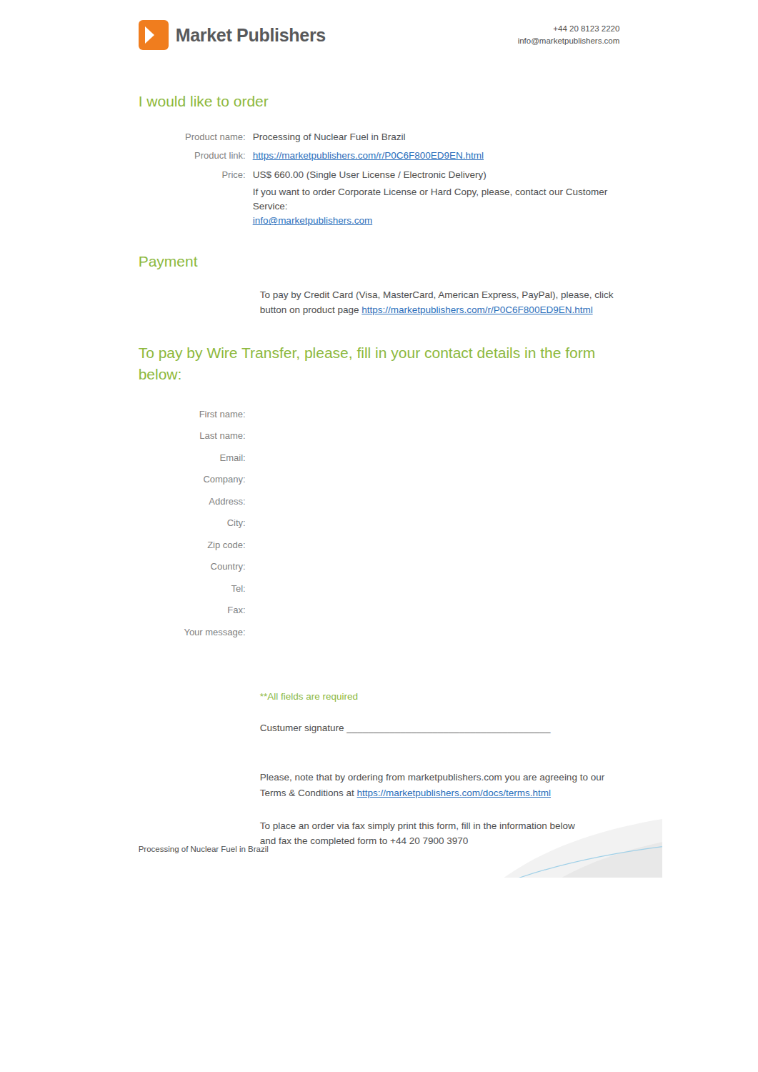Market Publishers
+44 20 8123 2220
info@marketpublishers.com
I would like to order
Product name:
Processing of Nuclear Fuel in Brazil
Product link:
https://marketpublishers.com/r/P0C6F800ED9EN.html
Price:
US$ 660.00 (Single User License / Electronic Delivery)
If you want to order Corporate License or Hard Copy, please, contact our Customer Service:
info@marketpublishers.com
Payment
To pay by Credit Card (Visa, MasterCard, American Express, PayPal), please, click button on product page https://marketpublishers.com/r/P0C6F800ED9EN.html
To pay by Wire Transfer, please, fill in your contact details in the form below:
First name:
Last name:
Email:
Company:
Address:
City:
Zip code:
Country:
Tel:
Fax:
Your message:
**All fields are required
Custumer signature ______________________________________
Please, note that by ordering from marketpublishers.com you are agreeing to our Terms & Conditions at https://marketpublishers.com/docs/terms.html
To place an order via fax simply print this form, fill in the information below
and fax the completed form to +44 20 7900 3970
Processing of Nuclear Fuel in Brazil